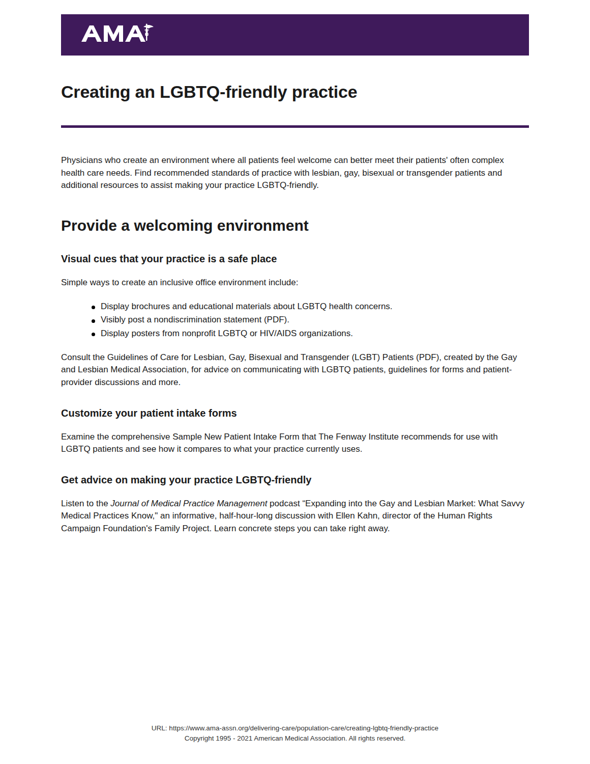Creating an LGBTQ-friendly practice
Physicians who create an environment where all patients feel welcome can better meet their patients' often complex health care needs. Find recommended standards of practice with lesbian, gay, bisexual or transgender patients and additional resources to assist making your practice LGBTQ-friendly.
Provide a welcoming environment
Visual cues that your practice is a safe place
Simple ways to create an inclusive office environment include:
Display brochures and educational materials about LGBTQ health concerns.
Visibly post a nondiscrimination statement (PDF).
Display posters from nonprofit LGBTQ or HIV/AIDS organizations.
Consult the Guidelines of Care for Lesbian, Gay, Bisexual and Transgender (LGBT) Patients (PDF), created by the Gay and Lesbian Medical Association, for advice on communicating with LGBTQ patients, guidelines for forms and patient-provider discussions and more.
Customize your patient intake forms
Examine the comprehensive Sample New Patient Intake Form that The Fenway Institute recommends for use with LGBTQ patients and see how it compares to what your practice currently uses.
Get advice on making your practice LGBTQ-friendly
Listen to the Journal of Medical Practice Management podcast “Expanding into the Gay and Lesbian Market: What Savvy Medical Practices Know," an informative, half-hour-long discussion with Ellen Kahn, director of the Human Rights Campaign Foundation's Family Project. Learn concrete steps you can take right away.
URL: https://www.ama-assn.org/delivering-care/population-care/creating-lgbtq-friendly-practice
Copyright 1995 - 2021 American Medical Association. All rights reserved.